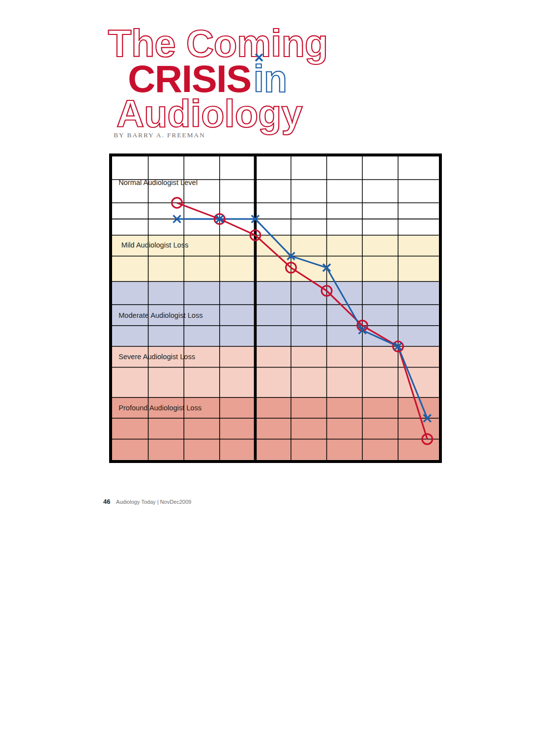The Coming CRISIS in× Audiology
by Barry A. Freeman
Normal Audiologist Level Mild Audiologist Loss Moderate Audiologist Loss Severe Audiologist Loss Profound Audiologist Loss
46 Audiology Today | NovDec2009